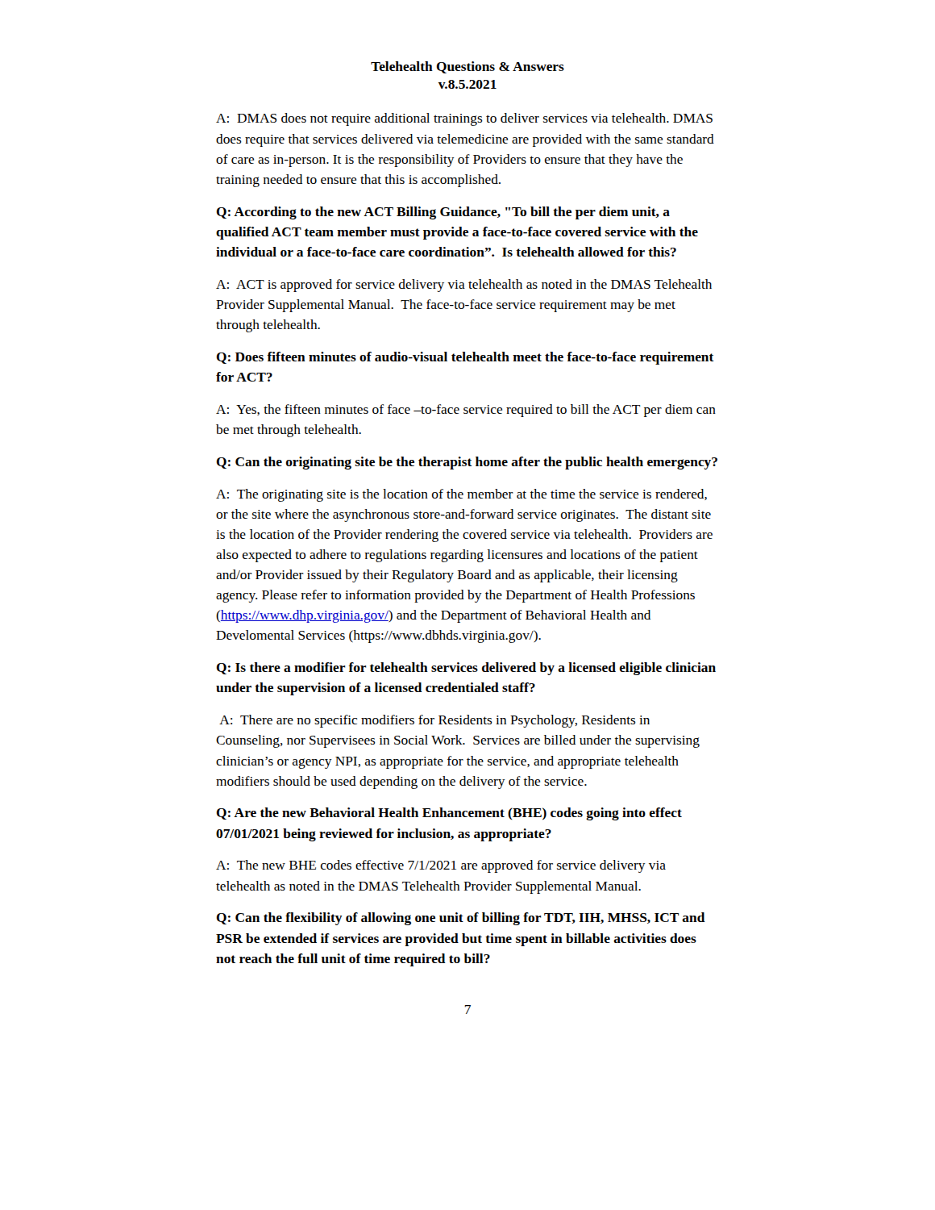Telehealth Questions & Answers
v.8.5.2021
A: DMAS does not require additional trainings to deliver services via telehealth. DMAS does require that services delivered via telemedicine are provided with the same standard of care as in-person. It is the responsibility of Providers to ensure that they have the training needed to ensure that this is accomplished.
Q: According to the new ACT Billing Guidance, "To bill the per diem unit, a qualified ACT team member must provide a face-to-face covered service with the individual or a face-to-face care coordination”. Is telehealth allowed for this?
A: ACT is approved for service delivery via telehealth as noted in the DMAS Telehealth Provider Supplemental Manual. The face-to-face service requirement may be met through telehealth.
Q: Does fifteen minutes of audio-visual telehealth meet the face-to-face requirement for ACT?
A: Yes, the fifteen minutes of face –to-face service required to bill the ACT per diem can be met through telehealth.
Q: Can the originating site be the therapist home after the public health emergency?
A: The originating site is the location of the member at the time the service is rendered, or the site where the asynchronous store-and-forward service originates. The distant site is the location of the Provider rendering the covered service via telehealth. Providers are also expected to adhere to regulations regarding licensures and locations of the patient and/or Provider issued by their Regulatory Board and as applicable, their licensing agency. Please refer to information provided by the Department of Health Professions (https://www.dhp.virginia.gov/) and the Department of Behavioral Health and Develomental Services (https://www.dbhds.virginia.gov/).
Q: Is there a modifier for telehealth services delivered by a licensed eligible clinician under the supervision of a licensed credentialed staff?
A: There are no specific modifiers for Residents in Psychology, Residents in Counseling, nor Supervisees in Social Work. Services are billed under the supervising clinician’s or agency NPI, as appropriate for the service, and appropriate telehealth modifiers should be used depending on the delivery of the service.
Q: Are the new Behavioral Health Enhancement (BHE) codes going into effect 07/01/2021 being reviewed for inclusion, as appropriate?
A: The new BHE codes effective 7/1/2021 are approved for service delivery via telehealth as noted in the DMAS Telehealth Provider Supplemental Manual.
Q: Can the flexibility of allowing one unit of billing for TDT, IIH, MHSS, ICT and PSR be extended if services are provided but time spent in billable activities does not reach the full unit of time required to bill?
7